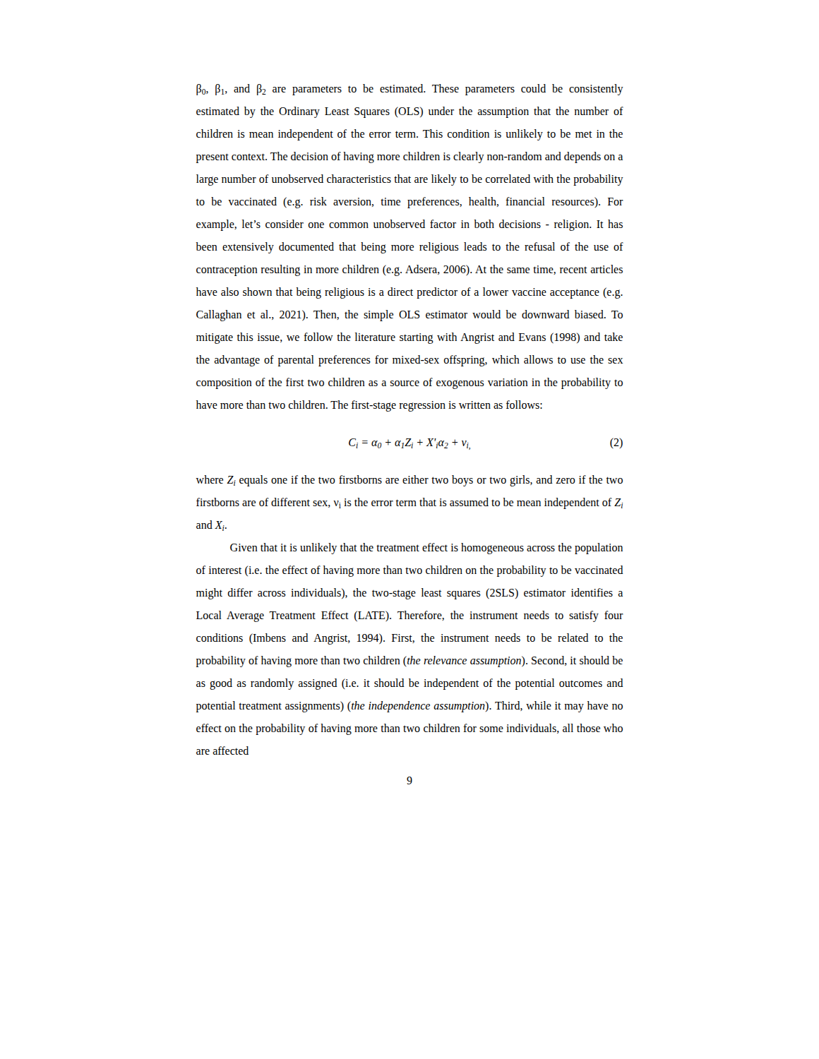β0, β1, and β2 are parameters to be estimated. These parameters could be consistently estimated by the Ordinary Least Squares (OLS) under the assumption that the number of children is mean independent of the error term. This condition is unlikely to be met in the present context. The decision of having more children is clearly non-random and depends on a large number of unobserved characteristics that are likely to be correlated with the probability to be vaccinated (e.g. risk aversion, time preferences, health, financial resources). For example, let’s consider one common unobserved factor in both decisions - religion. It has been extensively documented that being more religious leads to the refusal of the use of contraception resulting in more children (e.g. Adsera, 2006). At the same time, recent articles have also shown that being religious is a direct predictor of a lower vaccine acceptance (e.g. Callaghan et al., 2021). Then, the simple OLS estimator would be downward biased. To mitigate this issue, we follow the literature starting with Angrist and Evans (1998) and take the advantage of parental preferences for mixed-sex offspring, which allows to use the sex composition of the first two children as a source of exogenous variation in the probability to have more than two children. The first-stage regression is written as follows:
Ci = α0 + α1Zi + X'iα2 + νi, (2)
where Zi equals one if the two firstborns are either two boys or two girls, and zero if the two firstborns are of different sex, νi is the error term that is assumed to be mean independent of Zi and Xi.
Given that it is unlikely that the treatment effect is homogeneous across the population of interest (i.e. the effect of having more than two children on the probability to be vaccinated might differ across individuals), the two-stage least squares (2SLS) estimator identifies a Local Average Treatment Effect (LATE). Therefore, the instrument needs to satisfy four conditions (Imbens and Angrist, 1994). First, the instrument needs to be related to the probability of having more than two children (the relevance assumption). Second, it should be as good as randomly assigned (i.e. it should be independent of the potential outcomes and potential treatment assignments) (the independence assumption). Third, while it may have no effect on the probability of having more than two children for some individuals, all those who are affected
9